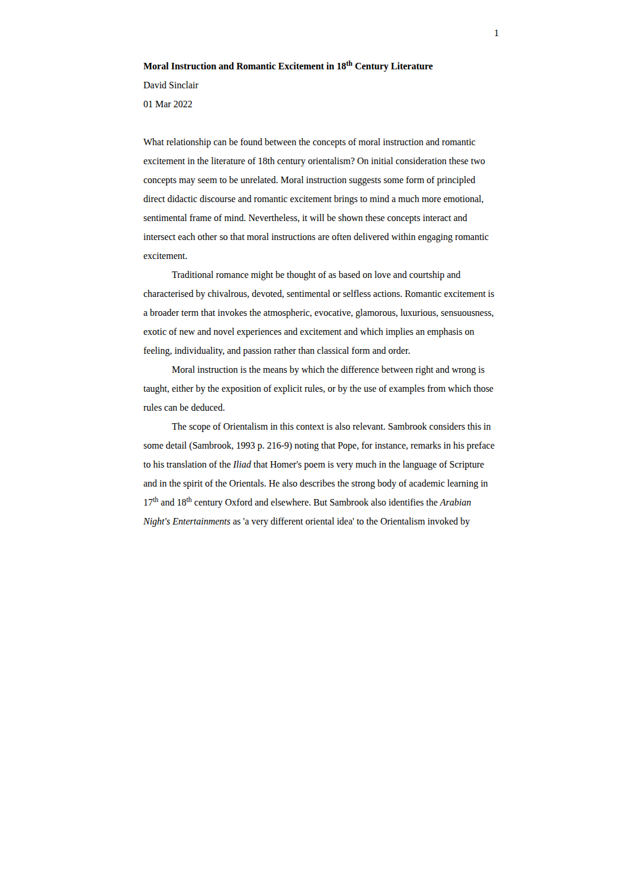1
Moral Instruction and Romantic Excitement in 18th Century Literature
David Sinclair
01 Mar 2022
What relationship can be found between the concepts of moral instruction and romantic excitement in the literature of 18th century orientalism? On initial consideration these two concepts may seem to be unrelated. Moral instruction suggests some form of principled direct didactic discourse and romantic excitement brings to mind a much more emotional, sentimental frame of mind. Nevertheless, it will be shown these concepts interact and intersect each other so that moral instructions are often delivered within engaging romantic excitement.
Traditional romance might be thought of as based on love and courtship and characterised by chivalrous, devoted, sentimental or selfless actions. Romantic excitement is a broader term that invokes the atmospheric, evocative, glamorous, luxurious, sensuousness, exotic of new and novel experiences and excitement and which implies an emphasis on feeling, individuality, and passion rather than classical form and order.
Moral instruction is the means by which the difference between right and wrong is taught, either by the exposition of explicit rules, or by the use of examples from which those rules can be deduced.
The scope of Orientalism in this context is also relevant. Sambrook considers this in some detail (Sambrook, 1993 p. 216-9) noting that Pope, for instance, remarks in his preface to his translation of the Iliad that Homer's poem is very much in the language of Scripture and in the spirit of the Orientals. He also describes the strong body of academic learning in 17th and 18th century Oxford and elsewhere. But Sambrook also identifies the Arabian Night's Entertainments as 'a very different oriental idea' to the Orientalism invoked by